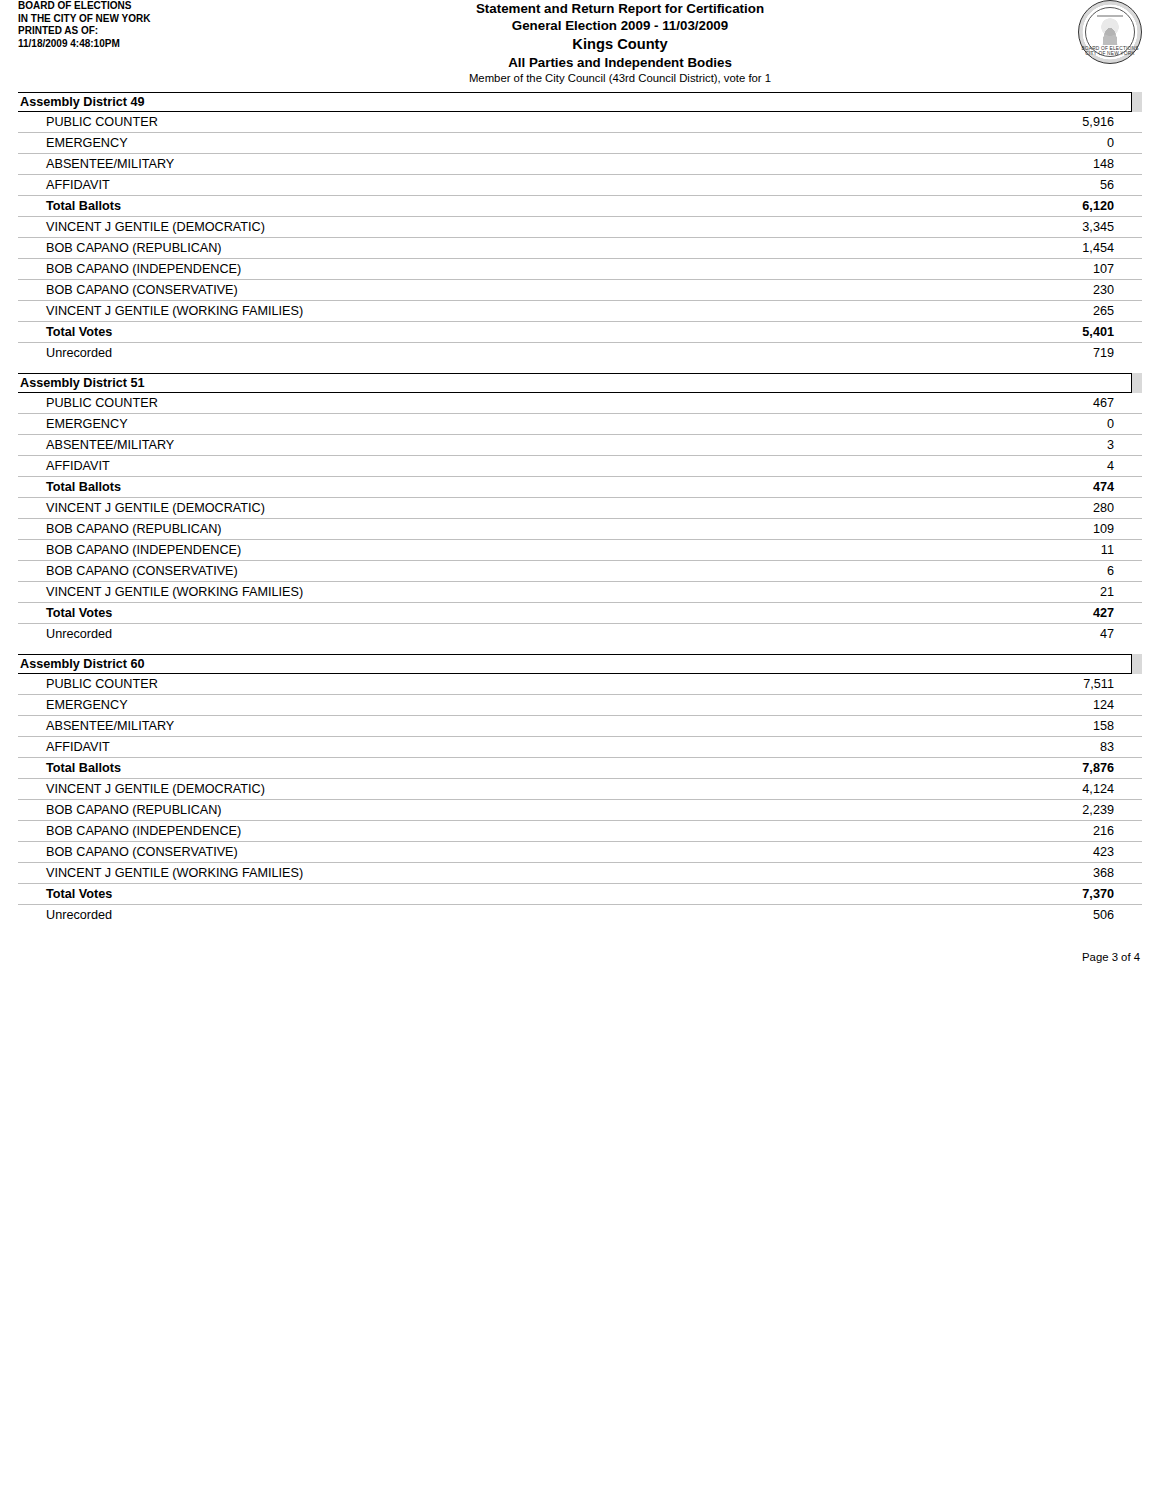BOARD OF ELECTIONS
IN THE CITY OF NEW YORK
PRINTED AS OF:
11/18/2009 4:48:10PM
Statement and Return Report for Certification
General Election 2009 - 11/03/2009
Kings County
All Parties and Independent Bodies
Member of the City Council (43rd Council District), vote for 1
BOARD OF ELECTIONS
CITY OF NEW YORK
Assembly District 49
| PUBLIC COUNTER | 5,916 |
| EMERGENCY | 0 |
| ABSENTEE/MILITARY | 148 |
| AFFIDAVIT | 56 |
| Total Ballots | 6,120 |
| VINCENT J GENTILE (DEMOCRATIC) | 3,345 |
| BOB CAPANO (REPUBLICAN) | 1,454 |
| BOB CAPANO (INDEPENDENCE) | 107 |
| BOB CAPANO (CONSERVATIVE) | 230 |
| VINCENT J GENTILE (WORKING FAMILIES) | 265 |
| Total Votes | 5,401 |
| Unrecorded | 719 |
Assembly District 51
| PUBLIC COUNTER | 467 |
| EMERGENCY | 0 |
| ABSENTEE/MILITARY | 3 |
| AFFIDAVIT | 4 |
| Total Ballots | 474 |
| VINCENT J GENTILE (DEMOCRATIC) | 280 |
| BOB CAPANO (REPUBLICAN) | 109 |
| BOB CAPANO (INDEPENDENCE) | 11 |
| BOB CAPANO (CONSERVATIVE) | 6 |
| VINCENT J GENTILE (WORKING FAMILIES) | 21 |
| Total Votes | 427 |
| Unrecorded | 47 |
Assembly District 60
| PUBLIC COUNTER | 7,511 |
| EMERGENCY | 124 |
| ABSENTEE/MILITARY | 158 |
| AFFIDAVIT | 83 |
| Total Ballots | 7,876 |
| VINCENT J GENTILE (DEMOCRATIC) | 4,124 |
| BOB CAPANO (REPUBLICAN) | 2,239 |
| BOB CAPANO (INDEPENDENCE) | 216 |
| BOB CAPANO (CONSERVATIVE) | 423 |
| VINCENT J GENTILE (WORKING FAMILIES) | 368 |
| Total Votes | 7,370 |
| Unrecorded | 506 |
Page 3 of 4